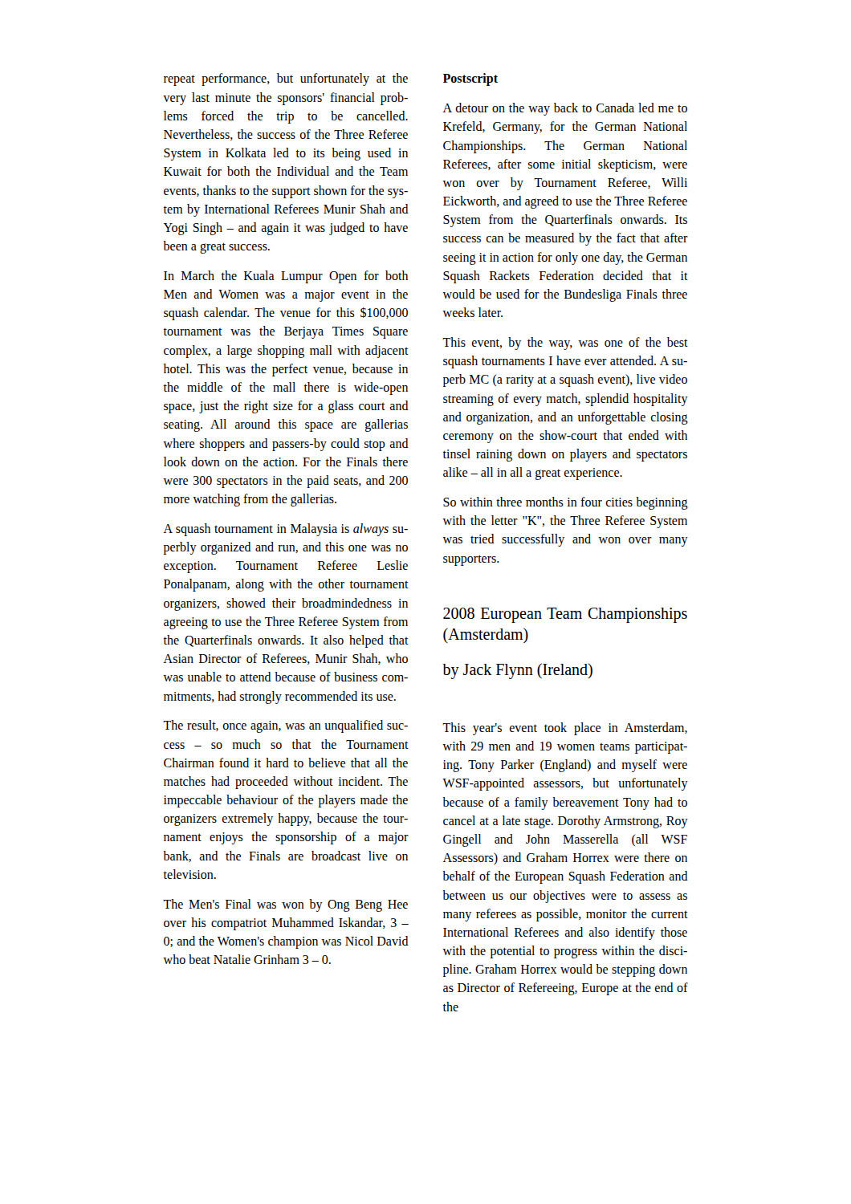repeat performance, but unfortunately at the very last minute the sponsors' financial problems forced the trip to be cancelled. Nevertheless, the success of the Three Referee System in Kolkata led to its being used in Kuwait for both the Individual and the Team events, thanks to the support shown for the system by International Referees Munir Shah and Yogi Singh – and again it was judged to have been a great success.
In March the Kuala Lumpur Open for both Men and Women was a major event in the squash calendar. The venue for this $100,000 tournament was the Berjaya Times Square complex, a large shopping mall with adjacent hotel. This was the perfect venue, because in the middle of the mall there is wide-open space, just the right size for a glass court and seating. All around this space are gallerias where shoppers and passers-by could stop and look down on the action. For the Finals there were 300 spectators in the paid seats, and 200 more watching from the gallerias.
A squash tournament in Malaysia is always superbly organized and run, and this one was no exception. Tournament Referee Leslie Ponalpanam, along with the other tournament organizers, showed their broadmindedness in agreeing to use the Three Referee System from the Quarterfinals onwards. It also helped that Asian Director of Referees, Munir Shah, who was unable to attend because of business commitments, had strongly recommended its use.
The result, once again, was an unqualified success – so much so that the Tournament Chairman found it hard to believe that all the matches had proceeded without incident. The impeccable behaviour of the players made the organizers extremely happy, because the tournament enjoys the sponsorship of a major bank, and the Finals are broadcast live on television.
The Men's Final was won by Ong Beng Hee over his compatriot Muhammed Iskandar, 3 – 0; and the Women's champion was Nicol David who beat Natalie Grinham 3 – 0.
Postscript
A detour on the way back to Canada led me to Krefeld, Germany, for the German National Championships. The German National Referees, after some initial skepticism, were won over by Tournament Referee, Willi Eickworth, and agreed to use the Three Referee System from the Quarterfinals onwards. Its success can be measured by the fact that after seeing it in action for only one day, the German Squash Rackets Federation decided that it would be used for the Bundesliga Finals three weeks later.
This event, by the way, was one of the best squash tournaments I have ever attended. A superb MC (a rarity at a squash event), live video streaming of every match, splendid hospitality and organization, and an unforgettable closing ceremony on the show-court that ended with tinsel raining down on players and spectators alike – all in all a great experience.
So within three months in four cities beginning with the letter "K", the Three Referee System was tried successfully and won over many supporters.
2008 European Team Championships (Amsterdam)
by Jack Flynn (Ireland)
This year's event took place in Amsterdam, with 29 men and 19 women teams participating. Tony Parker (England) and myself were WSF-appointed assessors, but unfortunately because of a family bereavement Tony had to cancel at a late stage. Dorothy Armstrong, Roy Gingell and John Masserella (all WSF Assessors) and Graham Horrex were there on behalf of the European Squash Federation and between us our objectives were to assess as many referees as possible, monitor the current International Referees and also identify those with the potential to progress within the discipline. Graham Horrex would be stepping down as Director of Refereeing, Europe at the end of the